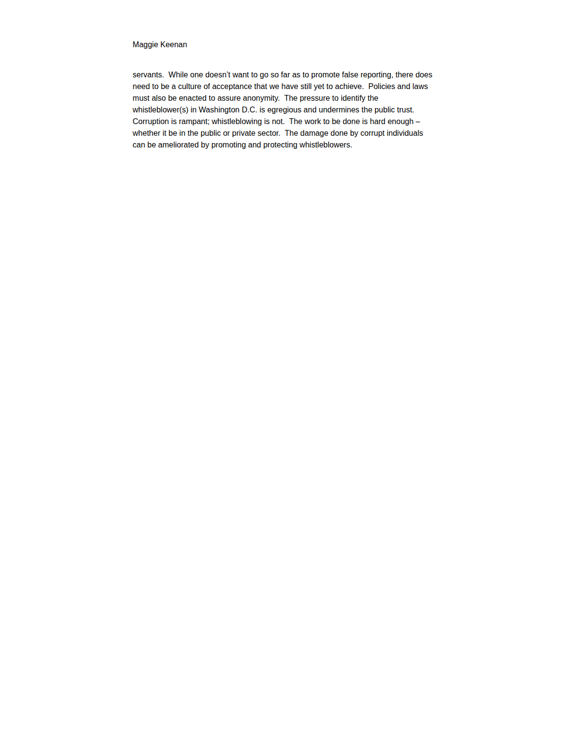Maggie Keenan
servants. While one doesn’t want to go so far as to promote false reporting, there does need to be a culture of acceptance that we have still yet to achieve. Policies and laws must also be enacted to assure anonymity. The pressure to identify the whistleblower(s) in Washington D.C. is egregious and undermines the public trust. Corruption is rampant; whistleblowing is not. The work to be done is hard enough – whether it be in the public or private sector. The damage done by corrupt individuals can be ameliorated by promoting and protecting whistleblowers.